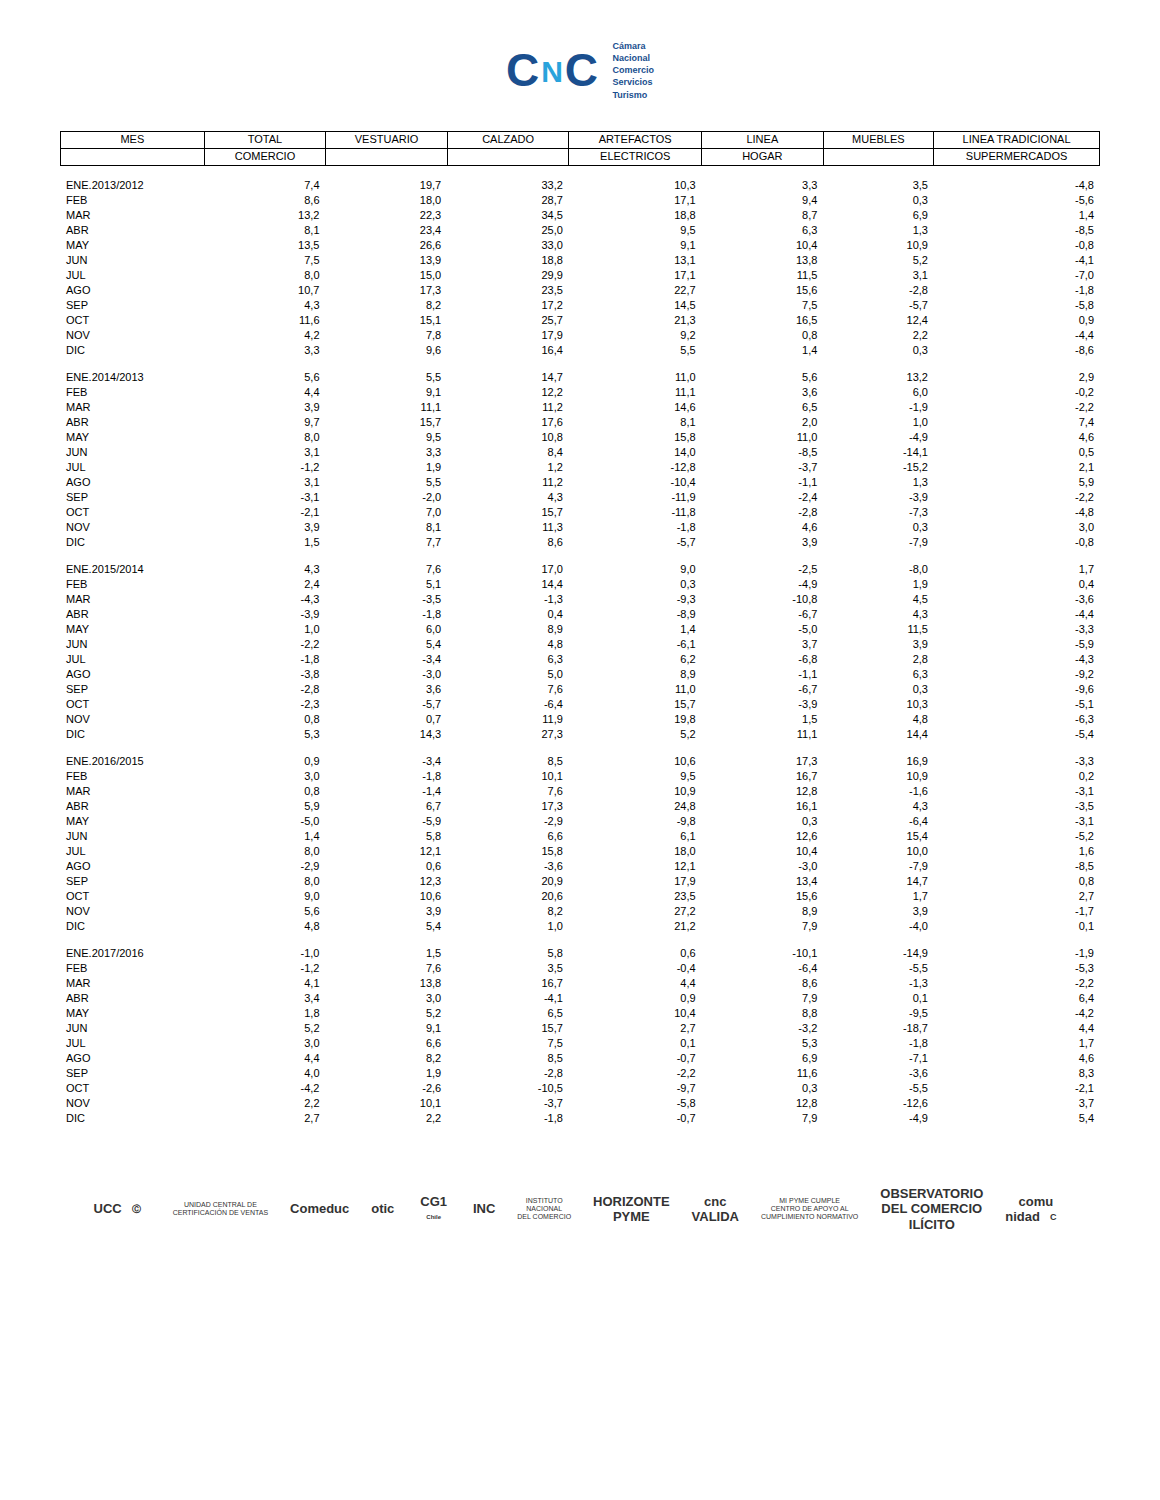CNC Cámara Nacional Comercio Servicios Turismo
| MES | TOTAL | VESTUARIO | CALZADO | ARTEFACTOS | LINEA | MUEBLES | LINEA TRADICIONAL |
| --- | --- | --- | --- | --- | --- | --- | --- |
| | COMERCIO | | | ELECTRICOS | HOGAR | | SUPERMERCADOS |
| ENE.2013/2012 | 7,4 | 19,7 | 33,2 | 10,3 | 3,3 | 3,5 | -4,8 |
| FEB | 8,6 | 18,0 | 28,7 | 17,1 | 9,4 | 0,3 | -5,6 |
| MAR | 13,2 | 22,3 | 34,5 | 18,8 | 8,7 | 6,9 | 1,4 |
| ABR | 8,1 | 23,4 | 25,0 | 9,5 | 6,3 | 1,3 | -8,5 |
| MAY | 13,5 | 26,6 | 33,0 | 9,1 | 10,4 | 10,9 | -0,8 |
| JUN | 7,5 | 13,9 | 18,8 | 13,1 | 13,8 | 5,2 | -4,1 |
| JUL | 8,0 | 15,0 | 29,9 | 17,1 | 11,5 | 3,1 | -7,0 |
| AGO | 10,7 | 17,3 | 23,5 | 22,7 | 15,6 | -2,8 | -1,8 |
| SEP | 4,3 | 8,2 | 17,2 | 14,5 | 7,5 | -5,7 | -5,8 |
| OCT | 11,6 | 15,1 | 25,7 | 21,3 | 16,5 | 12,4 | 0,9 |
| NOV | 4,2 | 7,8 | 17,9 | 9,2 | 0,8 | 2,2 | -4,4 |
| DIC | 3,3 | 9,6 | 16,4 | 5,5 | 1,4 | 0,3 | -8,6 |
| ENE.2014/2013 | 5,6 | 5,5 | 14,7 | 11,0 | 5,6 | 13,2 | 2,9 |
| FEB | 4,4 | 9,1 | 12,2 | 11,1 | 3,6 | 6,0 | -0,2 |
| MAR | 3,9 | 11,1 | 11,2 | 14,6 | 6,5 | -1,9 | -2,2 |
| ABR | 9,7 | 15,7 | 17,6 | 8,1 | 2,0 | 1,0 | 7,4 |
| MAY | 8,0 | 9,5 | 10,8 | 15,8 | 11,0 | -4,9 | 4,6 |
| JUN | 3,1 | 3,3 | 8,4 | 14,0 | -8,5 | -14,1 | 0,5 |
| JUL | -1,2 | 1,9 | 1,2 | -12,8 | -3,7 | -15,2 | 2,1 |
| AGO | 3,1 | 5,5 | 11,2 | -10,4 | -1,1 | 1,3 | 5,9 |
| SEP | -3,1 | -2,0 | 4,3 | -11,9 | -2,4 | -3,9 | -2,2 |
| OCT | -2,1 | 7,0 | 15,7 | -11,8 | -2,8 | -7,3 | -4,8 |
| NOV | 3,9 | 8,1 | 11,3 | -1,8 | 4,6 | 0,3 | 3,0 |
| DIC | 1,5 | 7,7 | 8,6 | -5,7 | 3,9 | -7,9 | -0,8 |
| ENE.2015/2014 | 4,3 | 7,6 | 17,0 | 9,0 | -2,5 | -8,0 | 1,7 |
| FEB | 2,4 | 5,1 | 14,4 | 0,3 | -4,9 | 1,9 | 0,4 |
| MAR | -4,3 | -3,5 | -1,3 | -9,3 | -10,8 | 4,5 | -3,6 |
| ABR | -3,9 | -1,8 | 0,4 | -8,9 | -6,7 | 4,3 | -4,4 |
| MAY | 1,0 | 6,0 | 8,9 | 1,4 | -5,0 | 11,5 | -3,3 |
| JUN | -2,2 | 5,4 | 4,8 | -6,1 | 3,7 | 3,9 | -5,9 |
| JUL | -1,8 | -3,4 | 6,3 | 6,2 | -6,8 | 2,8 | -4,3 |
| AGO | -3,8 | -3,0 | 5,0 | 8,9 | -1,1 | 6,3 | -9,2 |
| SEP | -2,8 | 3,6 | 7,6 | 11,0 | -6,7 | 0,3 | -9,6 |
| OCT | -2,3 | -5,7 | -6,4 | 15,7 | -3,9 | 10,3 | -5,1 |
| NOV | 0,8 | 0,7 | 11,9 | 19,8 | 1,5 | 4,8 | -6,3 |
| DIC | 5,3 | 14,3 | 27,3 | 5,2 | 11,1 | 14,4 | -5,4 |
| ENE.2016/2015 | 0,9 | -3,4 | 8,5 | 10,6 | 17,3 | 16,9 | -3,3 |
| FEB | 3,0 | -1,8 | 10,1 | 9,5 | 16,7 | 10,9 | 0,2 |
| MAR | 0,8 | -1,4 | 7,6 | 10,9 | 12,8 | -1,6 | -3,1 |
| ABR | 5,9 | 6,7 | 17,3 | 24,8 | 16,1 | 4,3 | -3,5 |
| MAY | -5,0 | -5,9 | -2,9 | -9,8 | 0,3 | -6,4 | -3,1 |
| JUN | 1,4 | 5,8 | 6,6 | 6,1 | 12,6 | 15,4 | -5,2 |
| JUL | 8,0 | 12,1 | 15,8 | 18,0 | 10,4 | 10,0 | 1,6 |
| AGO | -2,9 | 0,6 | -3,6 | 12,1 | -3,0 | -7,9 | -8,5 |
| SEP | 8,0 | 12,3 | 20,9 | 17,9 | 13,4 | 14,7 | 0,8 |
| OCT | 9,0 | 10,6 | 20,6 | 23,5 | 15,6 | 1,7 | 2,7 |
| NOV | 5,6 | 3,9 | 8,2 | 27,2 | 8,9 | 3,9 | -1,7 |
| DIC | 4,8 | 5,4 | 1,0 | 21,2 | 7,9 | -4,0 | 0,1 |
| ENE.2017/2016 | -1,0 | 1,5 | 5,8 | 0,6 | -10,1 | -14,9 | -1,9 |
| FEB | -1,2 | 7,6 | 3,5 | -0,4 | -6,4 | -5,5 | -5,3 |
| MAR | 4,1 | 13,8 | 16,7 | 4,4 | 8,6 | -1,3 | -2,2 |
| ABR | 3,4 | 3,0 | -4,1 | 0,9 | 7,9 | 0,1 | 6,4 |
| MAY | 1,8 | 5,2 | 6,5 | 10,4 | 8,8 | -9,5 | -4,2 |
| JUN | 5,2 | 9,1 | 15,7 | 2,7 | -3,2 | -18,7 | 4,4 |
| JUL | 3,0 | 6,6 | 7,5 | 0,1 | 5,3 | -1,8 | 1,7 |
| AGO | 4,4 | 8,2 | 8,5 | -0,7 | 6,9 | -7,1 | 4,6 |
| SEP | 4,0 | 1,9 | -2,8 | -2,2 | 11,6 | -3,6 | 8,3 |
| OCT | -4,2 | -2,6 | -10,5 | -9,7 | 0,3 | -5,5 | -2,1 |
| NOV | 2,2 | 10,1 | -3,7 | -5,8 | 12,8 | -12,6 | 3,7 |
| DIC | 2,7 | 2,2 | -1,8 | -0,7 | 7,9 | -4,9 | 5,4 |
UCCⒸ UNIDAD CENTRAL DE
CERTIFICACIÓN DE VENTAS Comeduc otic CG1
Chile INC INSTITUTO
NACIONAL
DEL COMERCIO HORIZONTE
PYME cnc
VALIDA MI PYME CUMPLE
CENTRO DE APOYO AL
CUMPLIMIENTO NORMATIVO OBSERVATORIO
DEL COMERCIO
ILÍCITO comu
nidadC